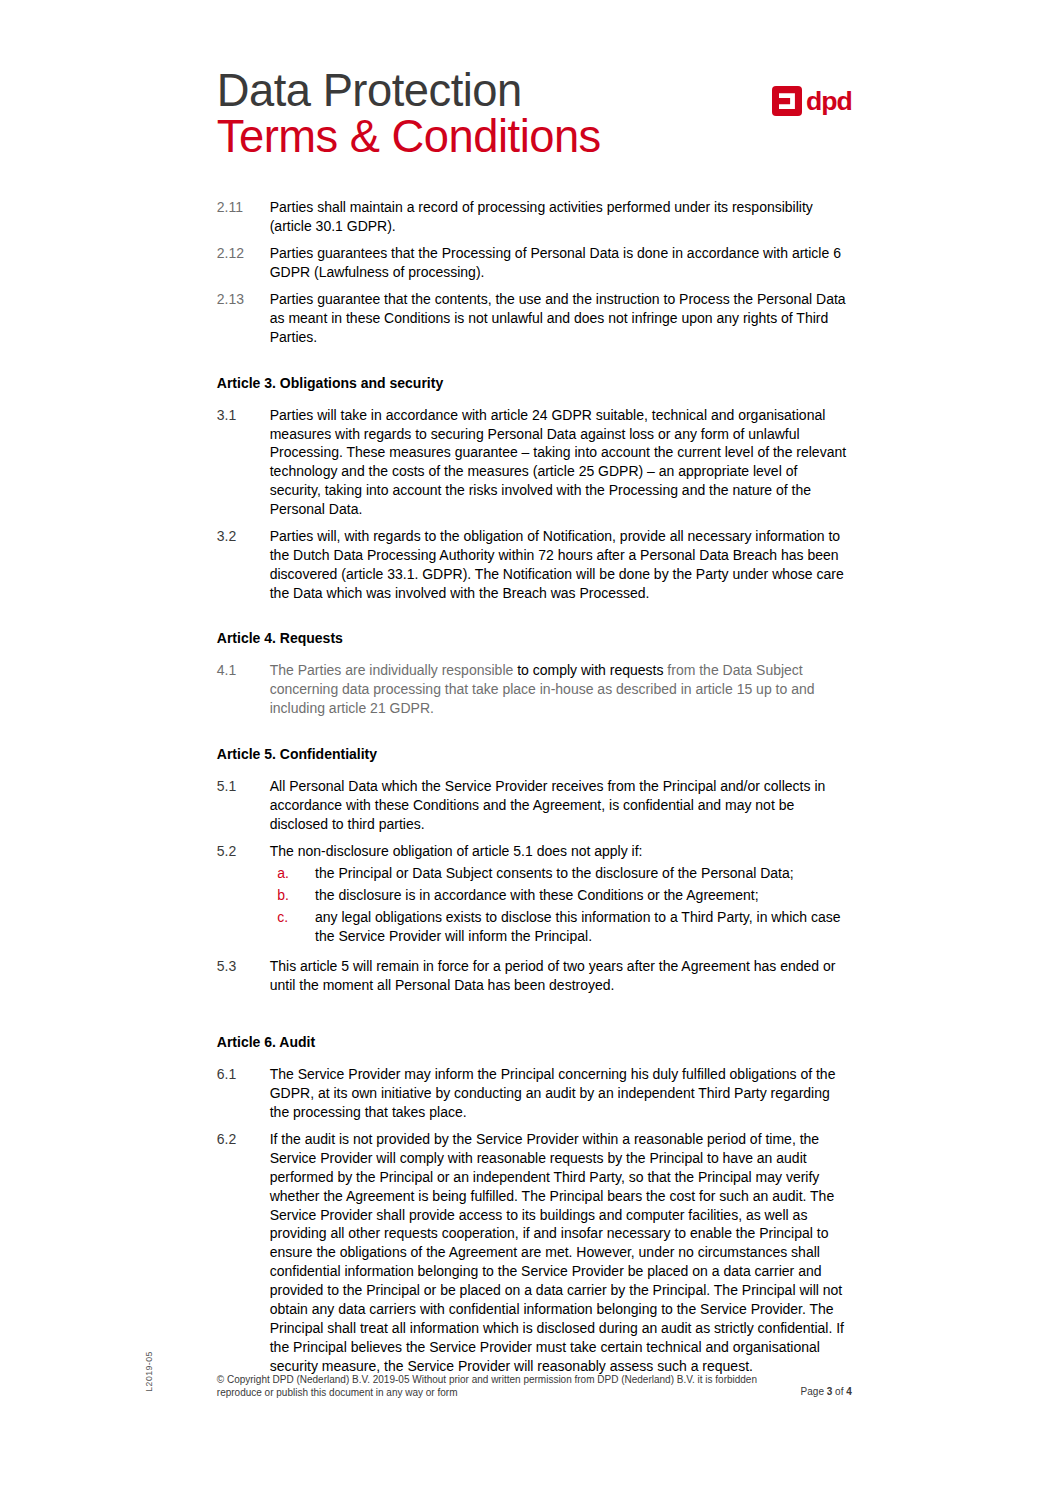Data Protection Terms & Conditions
dpd
2.11
Parties shall maintain a record of processing activities performed under its responsibility (article 30.1 GDPR).
2.12
Parties guarantees that the Processing of Personal Data is done in accordance with article 6 GDPR (Lawfulness of processing).
2.13
Parties guarantee that the contents, the use and the instruction to Process the Personal Data as meant in these Conditions is not unlawful and does not infringe upon any rights of Third Parties.
Article 3. Obligations and security
3.1
Parties will take in accordance with article 24 GDPR suitable, technical and organisational measures with regards to securing Personal Data against loss or any form of unlawful Processing. These measures guarantee – taking into account the current level of the relevant technology and the costs of the measures (article 25 GDPR) – an appropriate level of security, taking into account the risks involved with the Processing and the nature of the Personal Data.
3.2
Parties will, with regards to the obligation of Notification, provide all necessary information to the Dutch Data Processing Authority within 72 hours after a Personal Data Breach has been discovered (article 33.1. GDPR). The Notification will be done by the Party under whose care the Data which was involved with the Breach was Processed.
Article 4. Requests
4.1
The Parties are individually responsible to comply with requests from the Data Subject concerning data processing that take place in-house as described in article 15 up to and including article 21 GDPR.
Article 5. Confidentiality
5.1
All Personal Data which the Service Provider receives from the Principal and/or collects in accordance with these Conditions and the Agreement, is confidential and may not be disclosed to third parties.
5.2
The non-disclosure obligation of article 5.1 does not apply if:
a. the Principal or Data Subject consents to the disclosure of the Personal Data;
b. the disclosure is in accordance with these Conditions or the Agreement;
c. any legal obligations exists to disclose this information to a Third Party, in which case the Service Provider will inform the Principal.
5.3
This article 5 will remain in force for a period of two years after the Agreement has ended or until the moment all Personal Data has been destroyed.
Article 6. Audit
6.1
The Service Provider may inform the Principal concerning his duly fulfilled obligations of the GDPR, at its own initiative by conducting an audit by an independent Third Party regarding the processing that takes place.
6.2
If the audit is not provided by the Service Provider within a reasonable period of time, the Service Provider will comply with reasonable requests by the Principal to have an audit performed by the Principal or an independent Third Party, so that the Principal may verify whether the Agreement is being fulfilled. The Principal bears the cost for such an audit. The Service Provider shall provide access to its buildings and computer facilities, as well as providing all other requests cooperation, if and insofar necessary to enable the Principal to ensure the obligations of the Agreement are met. However, under no circumstances shall confidential information belonging to the Service Provider be placed on a data carrier and provided to the Principal or be placed on a data carrier by the Principal. The Principal will not obtain any data carriers with confidential information belonging to the Service Provider. The Principal shall treat all information which is disclosed during an audit as strictly confidential. If the Principal believes the Service Provider must take certain technical and organisational security measure, the Service Provider will reasonably assess such a request.
L2019-05
© Copyright DPD (Nederland) B.V. 2019-05 Without prior and written permission from DPD (Nederland) B.V. it is forbidden reproduce or publish this document in any way or form
Page 3 of 4